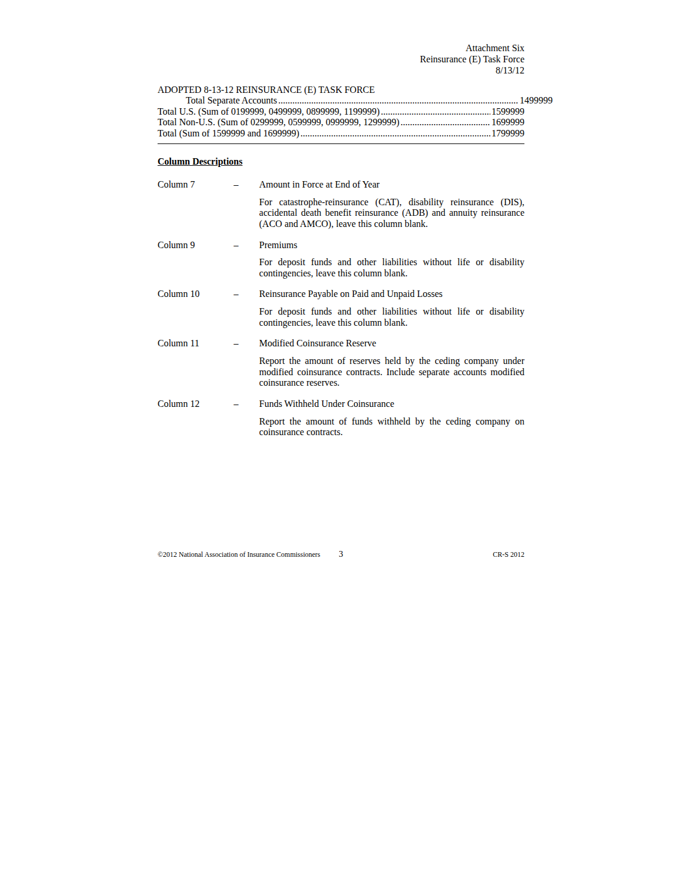Attachment Six
Reinsurance (E) Task Force
8/13/12
ADOPTED 8-13-12 REINSURANCE (E) TASK FORCE
Total Separate Accounts .................................................................................................................................. 1499999
Total U.S. (Sum of 0199999, 0499999, 0899999, 1199999) ..................................................................................... 1599999
Total Non-U.S. (Sum of 0299999, 0599999, 0999999, 1299999) ............................................................................. 1699999
Total (Sum of 1599999 and 1699999) ......................................................................................................... 1799999
Column Descriptions
| Column 7 | – | Amount in Force at End of Year For catastrophe-reinsurance (CAT), disability reinsurance (DIS), accidental death benefit reinsurance (ADB) and annuity reinsurance (ACO and AMCO), leave this column blank. |
| Column 9 | – | Premiums For deposit funds and other liabilities without life or disability contingencies, leave this column blank. |
| Column 10 | – | Reinsurance Payable on Paid and Unpaid Losses For deposit funds and other liabilities without life or disability contingencies, leave this column blank. |
| Column 11 | – | Modified Coinsurance Reserve Report the amount of reserves held by the ceding company under modified coinsurance contracts. Include separate accounts modified coinsurance reserves. |
| Column 12 | – | Funds Withheld Under Coinsurance Report the amount of funds withheld by the ceding company on coinsurance contracts. |
©2012 National Association of Insurance Commissioners 3 CR-S 2012